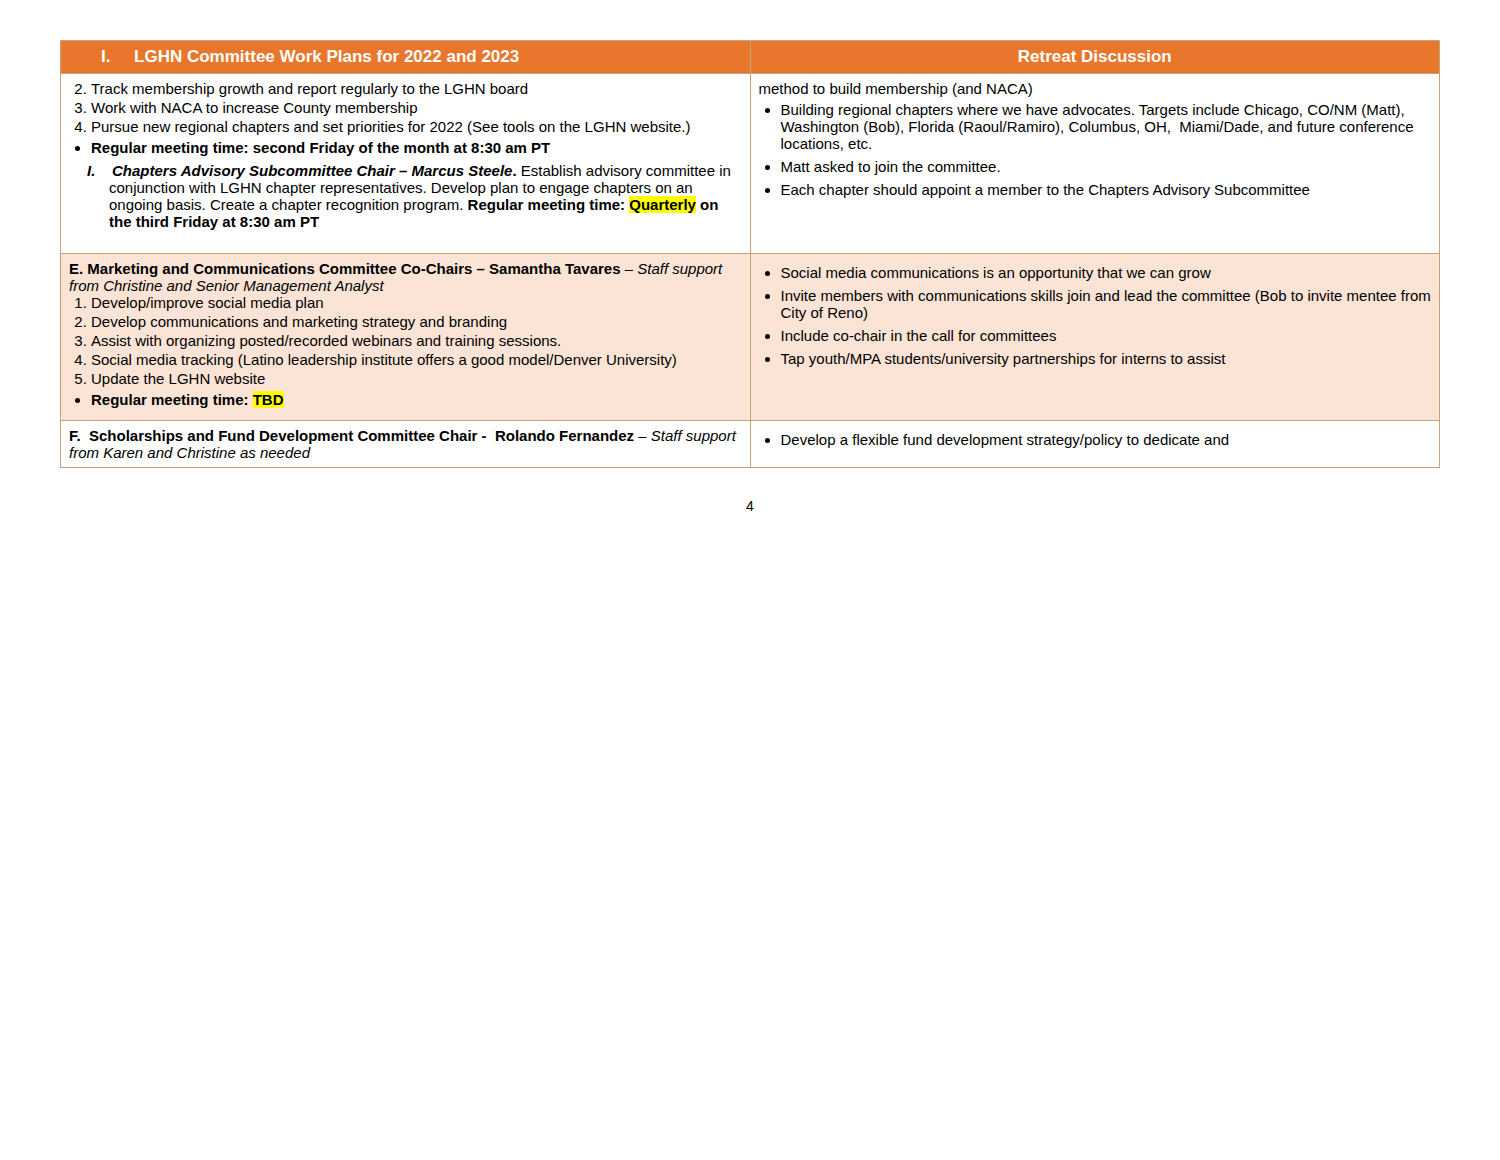| I. LGHN Committee Work Plans for 2022 and 2023 | Retreat Discussion |
| --- | --- |
| Track membership growth and report regularly to the LGHN board Work with NACA to increase County membership Pursue new regional chapters and set priorities for 2022 (See tools on the LGHN website.) Regular meeting time: second Friday of the month at 8:30 am PT I. Chapters Advisory Subcommittee Chair – Marcus Steele . Establish advisory committee in conjunction with LGHN chapter representatives. Develop plan to engage chapters on an ongoing basis. Create a chapter recognition program. Regular meeting time: Quarterly on the third Friday at 8:30 am PT | method to build membership (and NACA) Building regional chapters where we have advocates. Targets include Chicago, CO/NM (Matt), Washington (Bob), Florida (Raoul/Ramiro), Columbus, OH, Miami/Dade, and future conference locations, etc. Matt asked to join the committee. Each chapter should appoint a member to the Chapters Advisory Subcommittee |
| E. Marketing and Communications Committee Co-Chairs – Samantha Tavares – Staff support from Christine and Senior Management Analyst Develop/improve social media plan Develop communications and marketing strategy and branding Assist with organizing posted/recorded webinars and training sessions. Social media tracking (Latino leadership institute offers a good model/Denver University) Update the LGHN website Regular meeting time: TBD | Social media communications is an opportunity that we can grow Invite members with communications skills join and lead the committee (Bob to invite mentee from City of Reno) Include co-chair in the call for committees Tap youth/MPA students/university partnerships for interns to assist |
| F. Scholarships and Fund Development Committee Chair - Rolando Fernandez – Staff support from Karen and Christine as needed | Develop a flexible fund development strategy/policy to dedicate and |
4